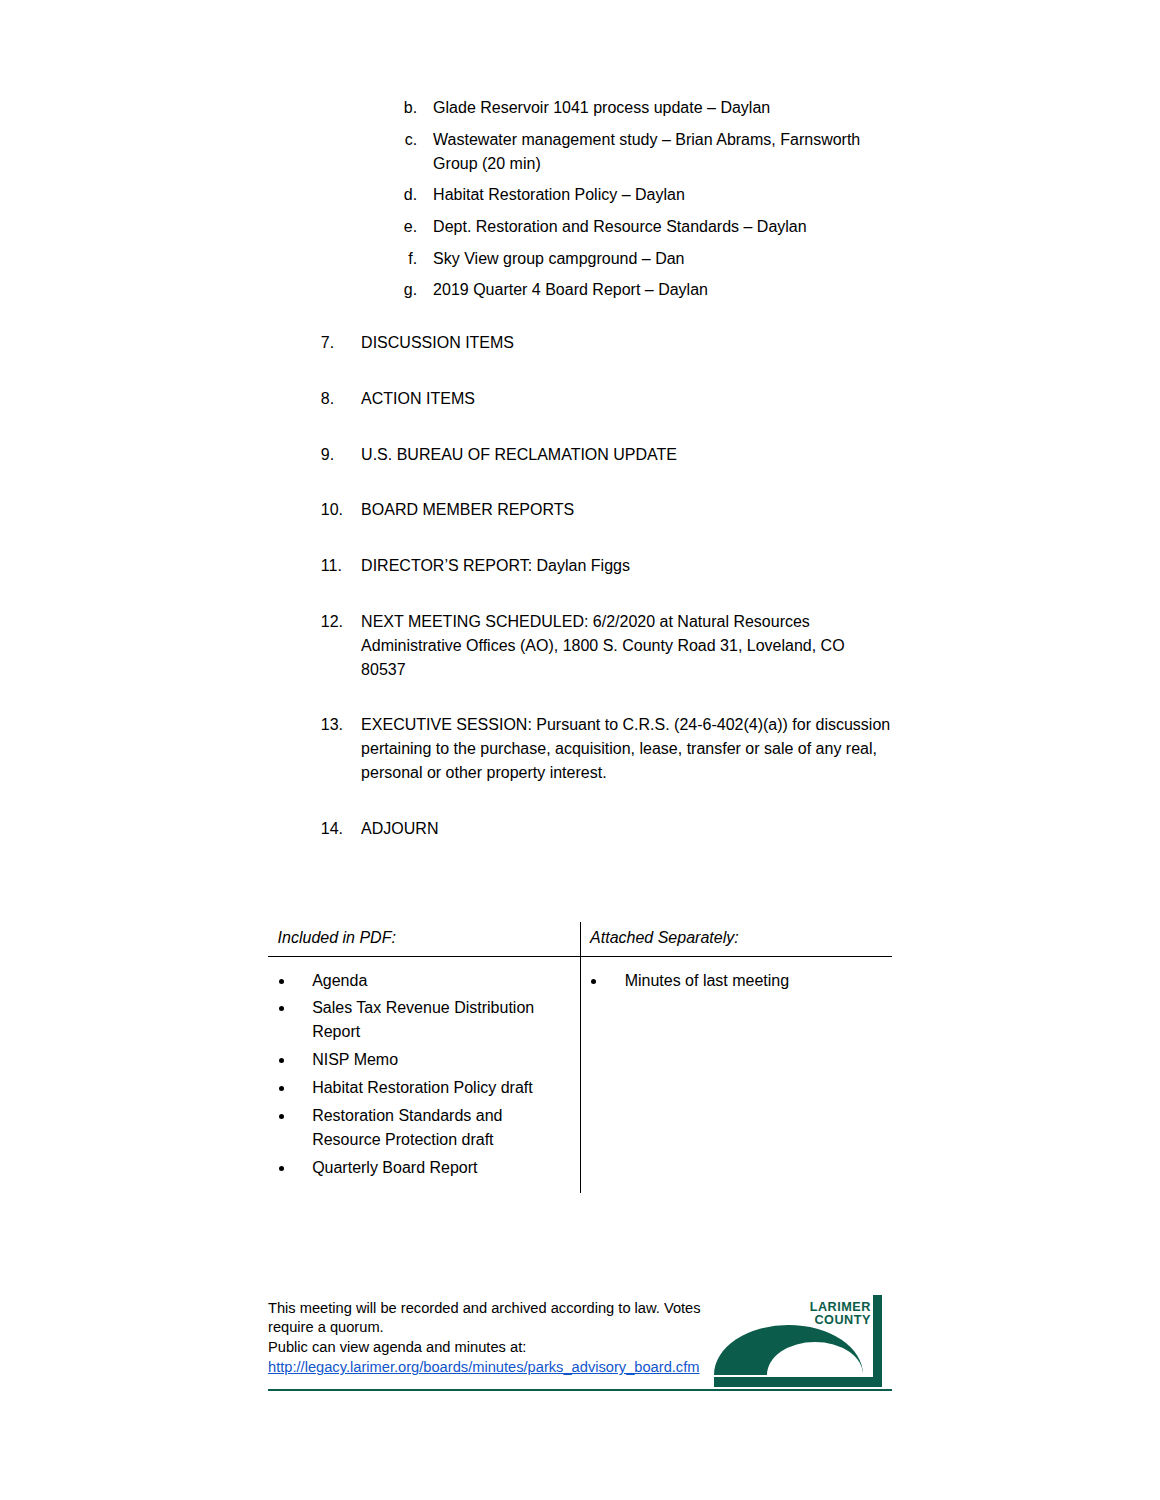Glade Reservoir 1041 process update – Daylan
Wastewater management study – Brian Abrams, Farnsworth Group (20 min)
Habitat Restoration Policy – Daylan
Dept. Restoration and Resource Standards – Daylan
Sky View group campground – Dan
2019 Quarter 4 Board Report – Daylan
DISCUSSION ITEMS
ACTION ITEMS
U.S. BUREAU OF RECLAMATION UPDATE
BOARD MEMBER REPORTS
DIRECTOR’S REPORT: Daylan Figgs
NEXT MEETING SCHEDULED: 6/2/2020 at Natural Resources Administrative Offices (AO), 1800 S. County Road 31, Loveland, CO 80537
EXECUTIVE SESSION: Pursuant to C.R.S. (24-6-402(4)(a)) for discussion pertaining to the purchase, acquisition, lease, transfer or sale of any real, personal or other property interest.
ADJOURN
| Included in PDF: | Attached Separately: |
| Agenda Sales Tax Revenue Distribution Report NISP Memo Habitat Restoration Policy draft Restoration Standards and Resource Protection draft Quarterly Board Report | Minutes of last meeting |
This meeting will be recorded and archived according to law. Votes require a quorum.
Public can view agenda and minutes at:
http://legacy.larimer.org/boards/minutes/parks_advisory_board.cfm
LARIMER
COUNTY